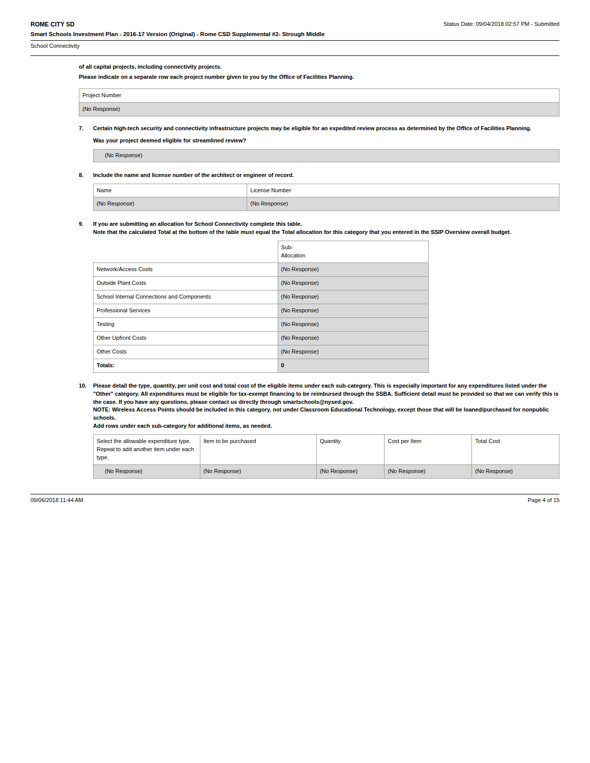ROME CITY SD
Status Date: 09/04/2018 02:57 PM - Submitted
Smart Schools Investment Plan - 2016-17 Version (Original) - Rome CSD Supplemental #2- Strough Middle
School Connectivity
of all capital projects, including connectivity projects.
Please indicate on a separate row each project number given to you by the Office of Facilities Planning.
| Project Number |
| --- |
| (No Response) |
7.
Certain high-tech security and connectivity infrastructure projects may be eligible for an expedited review process as determined by the Office of Facilities Planning.
Was your project deemed eligible for streamlined review?
(No Response)
8.
Include the name and license number of the architect or engineer of record.
| Name | License Number |
| --- | --- |
| (No Response) | (No Response) |
9.
If you are submitting an allocation for School Connectivity complete this table.
Note that the calculated Total at the bottom of the table must equal the Total allocation for this category that you entered in the SSIP Overview overall budget.
| | Sub- Allocation |
| --- | --- |
| Network/Access Costs | (No Response) |
| Outside Plant Costs | (No Response) |
| School Internal Connections and Components | (No Response) |
| Professional Services | (No Response) |
| Testing | (No Response) |
| Other Upfront Costs | (No Response) |
| Other Costs | (No Response) |
| Totals: | 0 |
10.
Please detail the type, quantity, per unit cost and total cost of the eligible items under each sub-category. This is especially important for any expenditures listed under the "Other" category. All expenditures must be eligible for tax-exempt financing to be reimbursed through the SSBA. Sufficient detail must be provided so that we can verify this is the case. If you have any questions, please contact us directly through smartschools@nysed.gov.
NOTE: Wireless Access Points should be included in this category, not under Classroom Educational Technology, except those that will be loaned/purchased for nonpublic schools.
Add rows under each sub-category for additional items, as needed.
| Select the allowable expenditure type. Repeat to add another item under each type. | Item to be purchased | Quantity | Cost per Item | Total Cost |
| --- | --- | --- | --- | --- |
| (No Response) | (No Response) | (No Response) | (No Response) | (No Response) |
09/06/2018 11:44 AM
Page 4 of 15